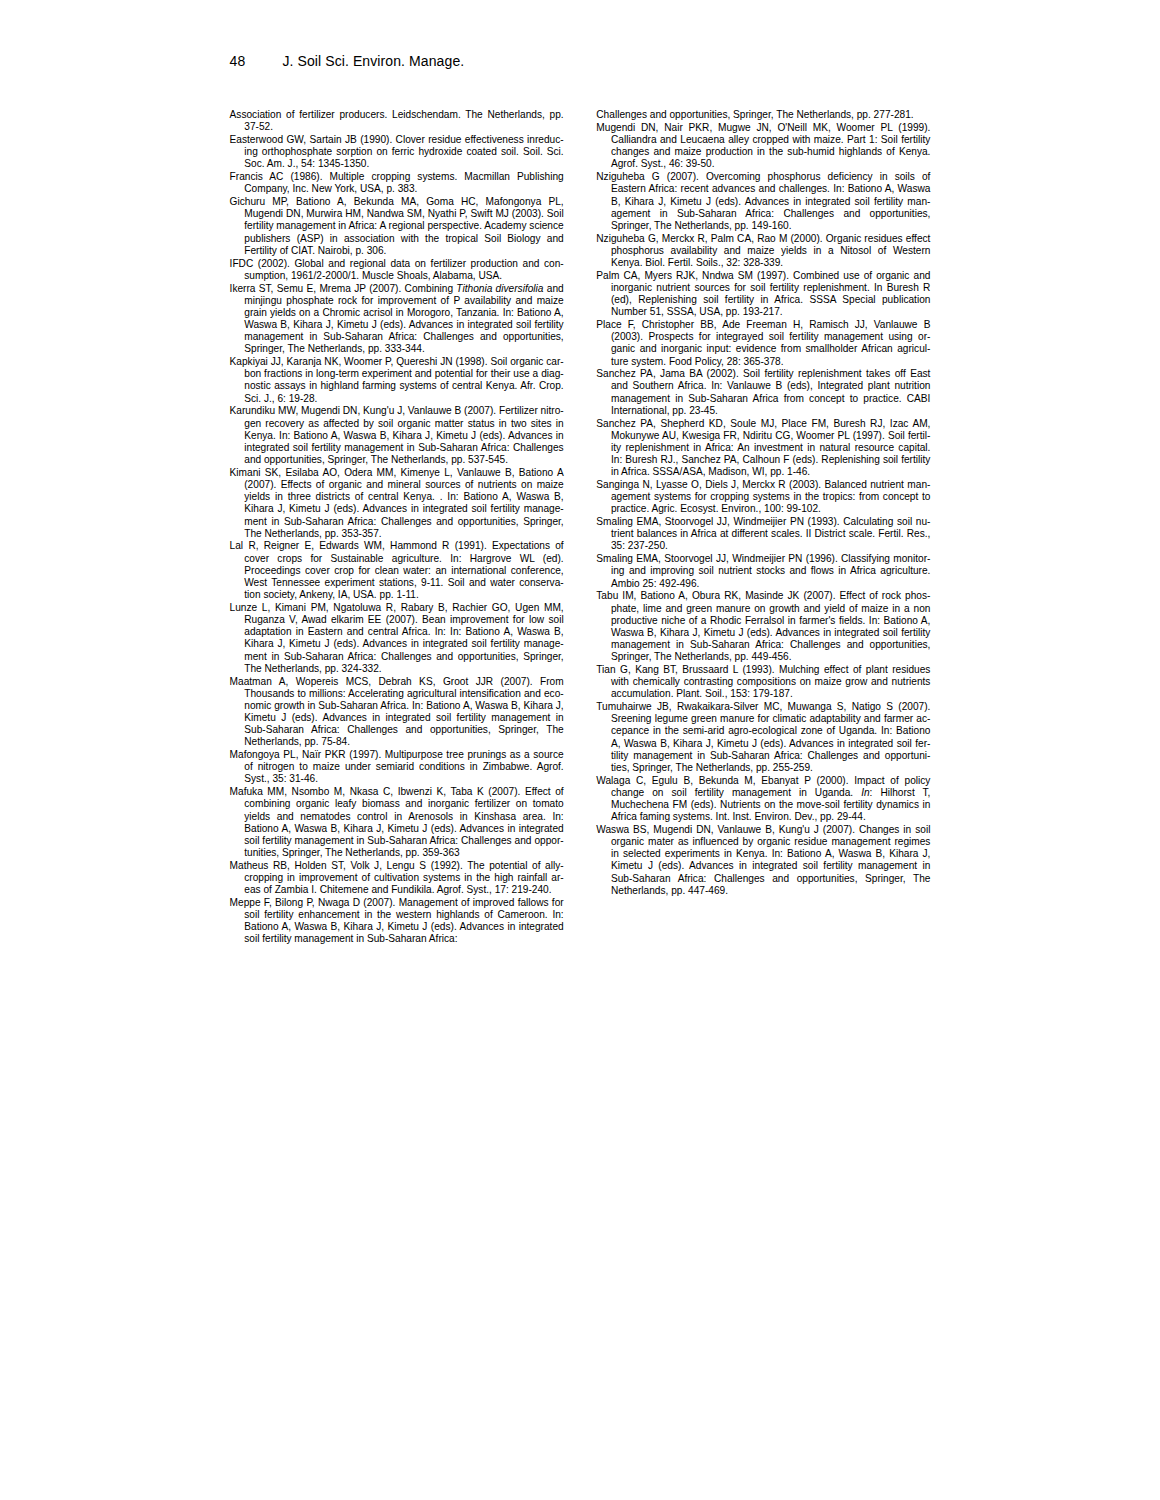48 J. Soil Sci. Environ. Manage.
Association of fertilizer producers. Leidschendam. The Netherlands, pp. 37-52.
Easterwood GW, Sartain JB (1990). Clover residue effectiveness inreducing orthophosphate sorption on ferric hydroxide coated soil. Soil. Sci. Soc. Am. J., 54: 1345-1350.
Francis AC (1986). Multiple cropping systems. Macmillan Publishing Company, Inc. New York, USA, p. 383.
Gichuru MP, Bationo A, Bekunda MA, Goma HC, Mafongonya PL, Mugendi DN, Murwira HM, Nandwa SM, Nyathi P, Swift MJ (2003). Soil fertility management in Africa: A regional perspective. Academy science publishers (ASP) in association with the tropical Soil Biology and Fertility of CIAT. Nairobi, p. 306.
IFDC (2002). Global and regional data on fertilizer production and consumption, 1961/2-2000/1. Muscle Shoals, Alabama, USA.
Ikerra ST, Semu E, Mrema JP (2007). Combining Tithonia diversifolia and minjingu phosphate rock for improvement of P availability and maize grain yields on a Chromic acrisol in Morogoro, Tanzania. In: Bationo A, Waswa B, Kihara J, Kimetu J (eds). Advances in integrated soil fertility management in Sub-Saharan Africa: Challenges and opportunities, Springer, The Netherlands, pp. 333-344.
Kapkiyai JJ, Karanja NK, Woomer P, Quereshi JN (1998). Soil organic carbon fractions in long-term experiment and potential for their use a diagnostic assays in highland farming systems of central Kenya. Afr. Crop. Sci. J., 6: 19-28.
Karundiku MW, Mugendi DN, Kung'u J, Vanlauwe B (2007). Fertilizer nitrogen recovery as affected by soil organic matter status in two sites in Kenya. In: Bationo A, Waswa B, Kihara J, Kimetu J (eds). Advances in integrated soil fertility management in Sub-Saharan Africa: Challenges and opportunities, Springer, The Netherlands, pp. 537-545.
Kimani SK, Esilaba AO, Odera MM, Kimenye L, Vanlauwe B, Bationo A (2007). Effects of organic and mineral sources of nutrients on maize yields in three districts of central Kenya. . In: Bationo A, Waswa B, Kihara J, Kimetu J (eds). Advances in integrated soil fertility management in Sub-Saharan Africa: Challenges and opportunities, Springer, The Netherlands, pp. 353-357.
Lal R, Reigner E, Edwards WM, Hammond R (1991). Expectations of cover crops for Sustainable agriculture. In: Hargrove WL (ed). Proceedings cover crop for clean water: an international conference, West Tennessee experiment stations, 9-11. Soil and water conservation society, Ankeny, IA, USA. pp. 1-11.
Lunze L, Kimani PM, Ngatoluwa R, Rabary B, Rachier GO, Ugen MM, Ruganza V, Awad elkarim EE (2007). Bean improvement for low soil adaptation in Eastern and central Africa. In: In: Bationo A, Waswa B, Kihara J, Kimetu J (eds). Advances in integrated soil fertility management in Sub-Saharan Africa: Challenges and opportunities, Springer, The Netherlands, pp. 324-332.
Maatman A, Wopereis MCS, Debrah KS, Groot JJR (2007). From Thousands to millions: Accelerating agricultural intensification and economic growth in Sub-Saharan Africa. In: Bationo A, Waswa B, Kihara J, Kimetu J (eds). Advances in integrated soil fertility management in Sub-Saharan Africa: Challenges and opportunities, Springer, The Netherlands, pp. 75-84.
Mafongoya PL, Naïr PKR (1997). Multipurpose tree prunings as a source of nitrogen to maize under semiarid conditions in Zimbabwe. Agrof. Syst., 35: 31-46.
Mafuka MM, Nsombo M, Nkasa C, Ibwenzi K, Taba K (2007). Effect of combining organic leafy biomass and inorganic fertilizer on tomato yields and nematodes control in Arenosols in Kinshasa area. In: Bationo A, Waswa B, Kihara J, Kimetu J (eds). Advances in integrated soil fertility management in Sub-Saharan Africa: Challenges and opportunities, Springer, The Netherlands, pp. 359-363
Matheus RB, Holden ST, Volk J, Lengu S (1992). The potential of ally-cropping in improvement of cultivation systems in the high rainfall areas of Zambia I. Chitemene and Fundikila. Agrof. Syst., 17: 219-240.
Meppe F, Bilong P, Nwaga D (2007). Management of improved fallows for soil fertility enhancement in the western highlands of Cameroon. In: Bationo A, Waswa B, Kihara J, Kimetu J (eds). Advances in integrated soil fertility management in Sub-Saharan Africa:
Challenges and opportunities, Springer, The Netherlands, pp. 277-281.
Mugendi DN, Nair PKR, Mugwe JN, O'Neill MK, Woomer PL (1999). Calliandra and Leucaena alley cropped with maize. Part 1: Soil fertility changes and maize production in the sub-humid highlands of Kenya. Agrof. Syst., 46: 39-50.
Nziguheba G (2007). Overcoming phosphorus deficiency in soils of Eastern Africa: recent advances and challenges. In: Bationo A, Waswa B, Kihara J, Kimetu J (eds). Advances in integrated soil fertility management in Sub-Saharan Africa: Challenges and opportunities, Springer, The Netherlands, pp. 149-160.
Nziguheba G, Merckx R, Palm CA, Rao M (2000). Organic residues effect phosphorus availability and maize yields in a Nitosol of Western Kenya. Biol. Fertil. Soils., 32: 328-339.
Palm CA, Myers RJK, Nndwa SM (1997). Combined use of organic and inorganic nutrient sources for soil fertility replenishment. In Buresh R (ed), Replenishing soil fertility in Africa. SSSA Special publication Number 51, SSSA, USA, pp. 193-217.
Place F, Christopher BB, Ade Freeman H, Ramisch JJ, Vanlauwe B (2003). Prospects for integrayed soil fertility management using organic and inorganic input: evidence from smallholder African agriculture system. Food Policy, 28: 365-378.
Sanchez PA, Jama BA (2002). Soil fertility replenishment takes off East and Southern Africa. In: Vanlauwe B (eds), Integrated plant nutrition management in Sub-Saharan Africa from concept to practice. CABI International, pp. 23-45.
Sanchez PA, Shepherd KD, Soule MJ, Place FM, Buresh RJ, Izac AM, Mokunywe AU, Kwesiga FR, Ndiritu CG, Woomer PL (1997). Soil fertility replenishment in Africa: An investment in natural resource capital. In: Buresh RJ., Sanchez PA, Calhoun F (eds). Replenishing soil fertility in Africa. SSSA/ASA, Madison, WI, pp. 1-46.
Sanginga N, Lyasse O, Diels J, Merckx R (2003). Balanced nutrient management systems for cropping systems in the tropics: from concept to practice. Agric. Ecosyst. Environ., 100: 99-102.
Smaling EMA, Stoorvogel JJ, Windmeijier PN (1993). Calculating soil nutrient balances in Africa at different scales. II District scale. Fertil. Res., 35: 237-250.
Smaling EMA, Stoorvogel JJ, Windmeijier PN (1996). Classifying monitoring and improving soil nutrient stocks and flows in Africa agriculture. Ambio 25: 492-496.
Tabu IM, Bationo A, Obura RK, Masinde JK (2007). Effect of rock phosphate, lime and green manure on growth and yield of maize in a non productive niche of a Rhodic Ferralsol in farmer's fields. In: Bationo A, Waswa B, Kihara J, Kimetu J (eds). Advances in integrated soil fertility management in Sub-Saharan Africa: Challenges and opportunities, Springer, The Netherlands, pp. 449-456.
Tian G, Kang BT, Brussaard L (1993). Mulching effect of plant residues with chemically contrasting compositions on maize grow and nutrients accumulation. Plant. Soil., 153: 179-187.
Tumuhairwe JB, Rwakaikara-Silver MC, Muwanga S, Natigo S (2007). Sreening legume green manure for climatic adaptability and farmer accepance in the semi-arid agro-ecological zone of Uganda. In: Bationo A, Waswa B, Kihara J, Kimetu J (eds). Advances in integrated soil fertility management in Sub-Saharan Africa: Challenges and opportunities, Springer, The Netherlands, pp. 255-259.
Walaga C, Egulu B, Bekunda M, Ebanyat P (2000). Impact of policy change on soil fertility management in Uganda. In: Hilhorst T, Muchechena FM (eds). Nutrients on the move-soil fertility dynamics in Africa faming systems. Int. Inst. Environ. Dev., pp. 29-44.
Waswa BS, Mugendi DN, Vanlauwe B, Kung'u J (2007). Changes in soil organic mater as influenced by organic residue management regimes in selected experiments in Kenya. In: Bationo A, Waswa B, Kihara J, Kimetu J (eds). Advances in integrated soil fertility management in Sub-Saharan Africa: Challenges and opportunities, Springer, The Netherlands, pp. 447-469.